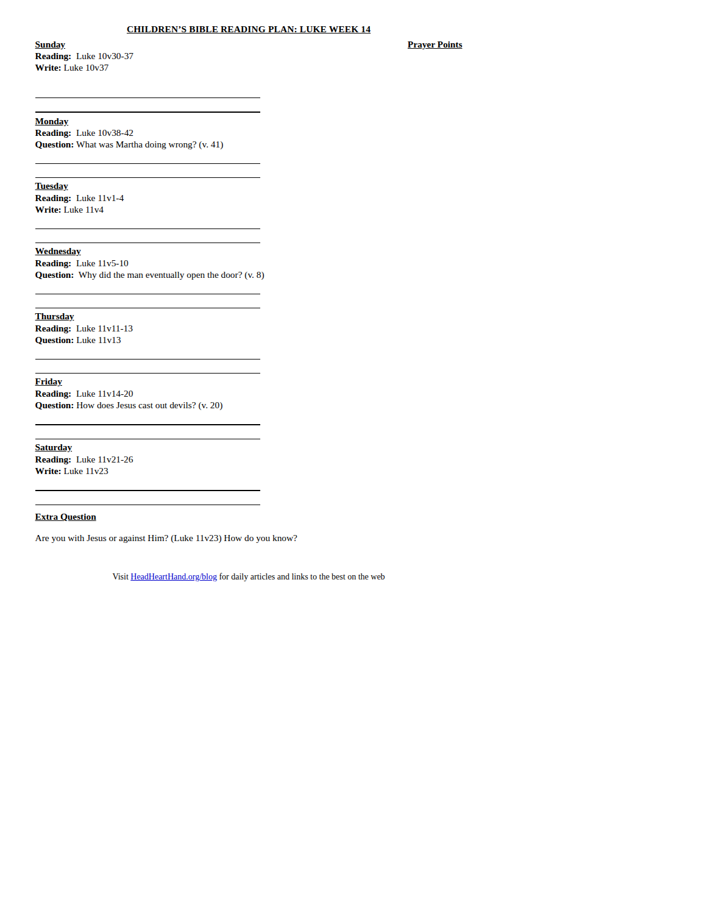CHILDREN’S BIBLE READING PLAN: LUKE WEEK 14
Sunday
Reading: Luke 10v30-37
Write: Luke 10v37
Monday
Reading: Luke 10v38-42
Question: What was Martha doing wrong? (v. 41)
Tuesday
Reading: Luke 11v1-4
Write: Luke 11v4
Wednesday
Reading: Luke 11v5-10
Question: Why did the man eventually open the door? (v. 8)
Thursday
Reading: Luke 11v11-13
Question: Luke 11v13
Friday
Reading: Luke 11v14-20
Question: How does Jesus cast out devils? (v. 20)
Saturday
Reading: Luke 11v21-26
Write: Luke 11v23
Extra Question
Are you with Jesus or against Him? (Luke 11v23) How do you know?
Prayer Points
Visit HeadHeartHand.org/blog for daily articles and links to the best on the web